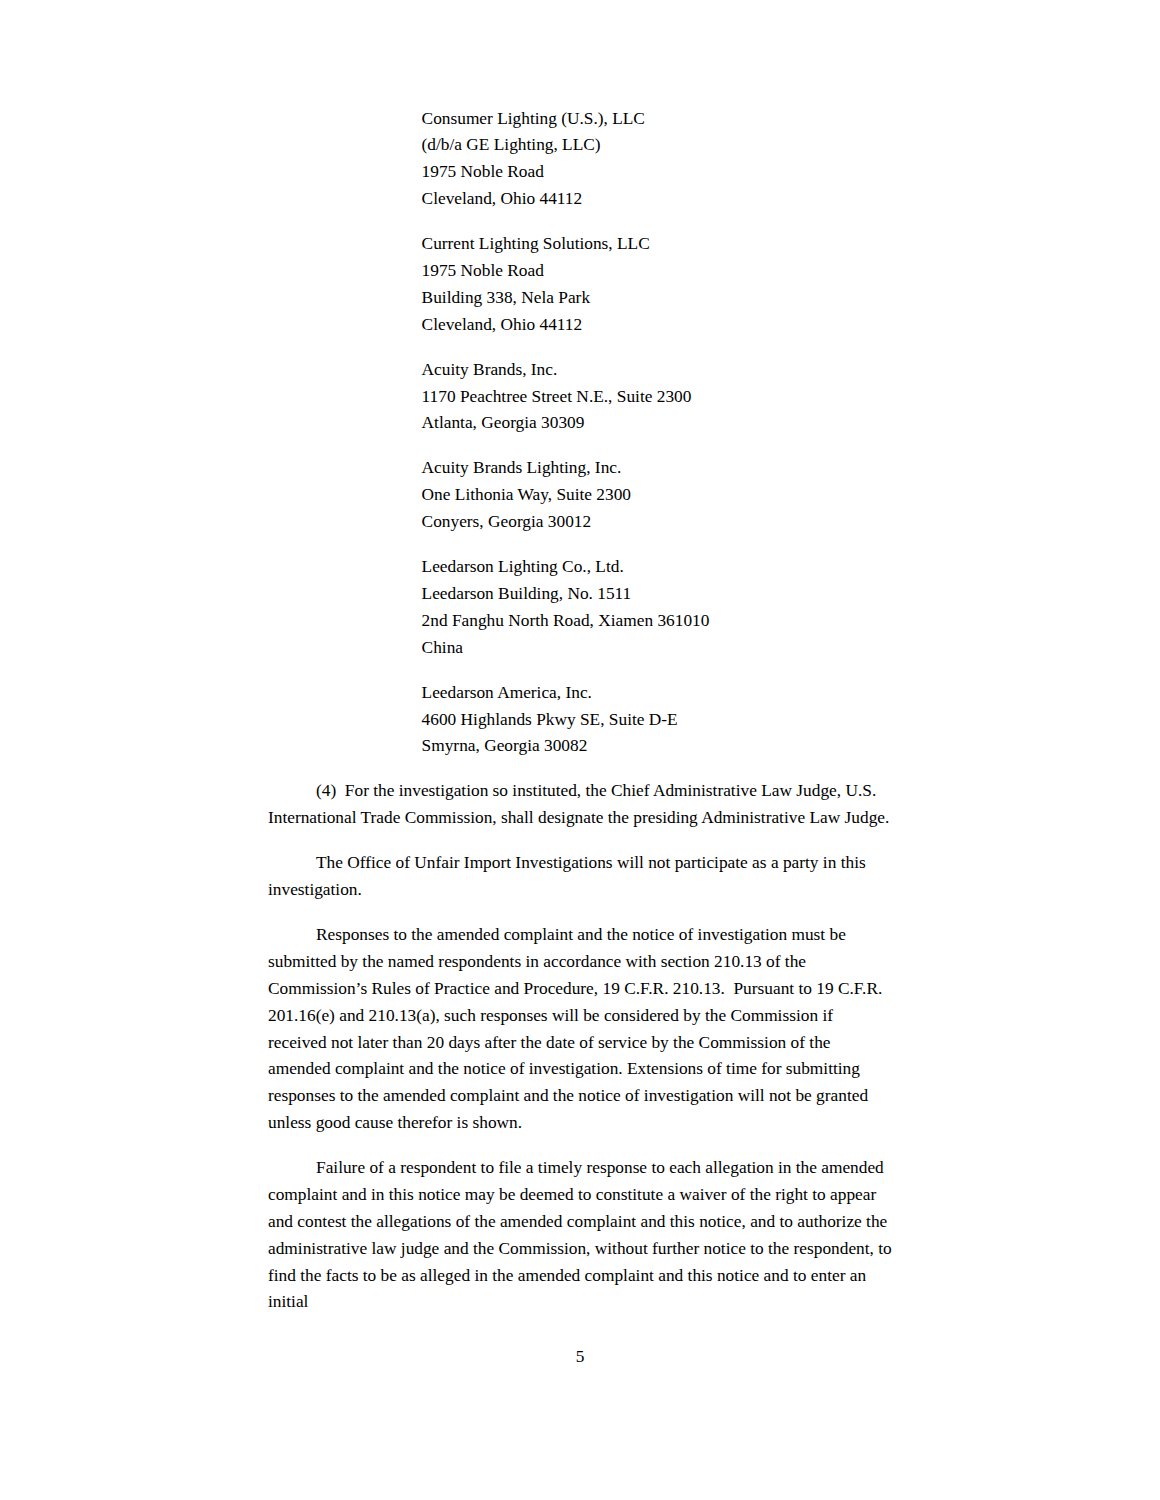Consumer Lighting (U.S.), LLC
(d/b/a GE Lighting, LLC)
1975 Noble Road
Cleveland, Ohio 44112
Current Lighting Solutions, LLC
1975 Noble Road
Building 338, Nela Park
Cleveland, Ohio 44112
Acuity Brands, Inc.
1170 Peachtree Street N.E., Suite 2300
Atlanta, Georgia 30309
Acuity Brands Lighting, Inc.
One Lithonia Way, Suite 2300
Conyers, Georgia 30012
Leedarson Lighting Co., Ltd.
Leedarson Building, No. 1511
2nd Fanghu North Road, Xiamen 361010
China
Leedarson America, Inc.
4600 Highlands Pkwy SE, Suite D-E
Smyrna, Georgia 30082
(4) For the investigation so instituted, the Chief Administrative Law Judge, U.S. International Trade Commission, shall designate the presiding Administrative Law Judge.
The Office of Unfair Import Investigations will not participate as a party in this investigation.
Responses to the amended complaint and the notice of investigation must be submitted by the named respondents in accordance with section 210.13 of the Commission’s Rules of Practice and Procedure, 19 C.F.R. 210.13. Pursuant to 19 C.F.R. 201.16(e) and 210.13(a), such responses will be considered by the Commission if received not later than 20 days after the date of service by the Commission of the amended complaint and the notice of investigation. Extensions of time for submitting responses to the amended complaint and the notice of investigation will not be granted unless good cause therefor is shown.
Failure of a respondent to file a timely response to each allegation in the amended complaint and in this notice may be deemed to constitute a waiver of the right to appear and contest the allegations of the amended complaint and this notice, and to authorize the administrative law judge and the Commission, without further notice to the respondent, to find the facts to be as alleged in the amended complaint and this notice and to enter an initial
5